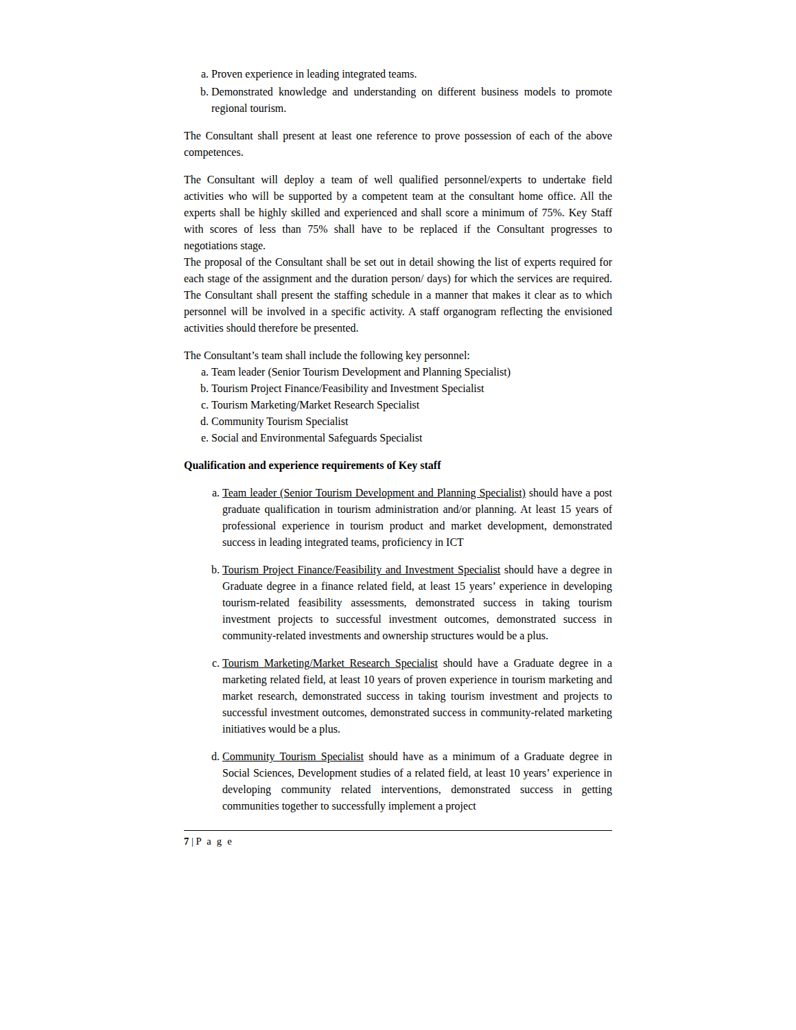Proven experience in leading integrated teams.
Demonstrated knowledge and understanding on different business models to promote regional tourism.
The Consultant shall present at least one reference to prove possession of each of the above competences.
The Consultant will deploy a team of well qualified personnel/experts to undertake field activities who will be supported by a competent team at the consultant home office. All the experts shall be highly skilled and experienced and shall score a minimum of 75%. Key Staff with scores of less than 75% shall have to be replaced if the Consultant progresses to negotiations stage.
The proposal of the Consultant shall be set out in detail showing the list of experts required for each stage of the assignment and the duration person/ days) for which the services are required. The Consultant shall present the staffing schedule in a manner that makes it clear as to which personnel will be involved in a specific activity. A staff organogram reflecting the envisioned activities should therefore be presented.
The Consultant’s team shall include the following key personnel:
Team leader (Senior Tourism Development and Planning Specialist)
Tourism Project Finance/Feasibility and Investment Specialist
Tourism Marketing/Market Research Specialist
Community Tourism Specialist
Social and Environmental Safeguards Specialist
Qualification and experience requirements of Key staff
Team leader (Senior Tourism Development and Planning Specialist) should have a post graduate qualification in tourism administration and/or planning. At least 15 years of professional experience in tourism product and market development, demonstrated success in leading integrated teams, proficiency in ICT
Tourism Project Finance/Feasibility and Investment Specialist should have a degree in Graduate degree in a finance related field, at least 15 years’ experience in developing tourism-related feasibility assessments, demonstrated success in taking tourism investment projects to successful investment outcomes, demonstrated success in community-related investments and ownership structures would be a plus.
Tourism Marketing/Market Research Specialist should have a Graduate degree in a marketing related field, at least 10 years of proven experience in tourism marketing and market research, demonstrated success in taking tourism investment and projects to successful investment outcomes, demonstrated success in community-related marketing initiatives would be a plus.
Community Tourism Specialist should have as a minimum of a Graduate degree in Social Sciences, Development studies of a related field, at least 10 years’ experience in developing community related interventions, demonstrated success in getting communities together to successfully implement a project
7 | P a g e